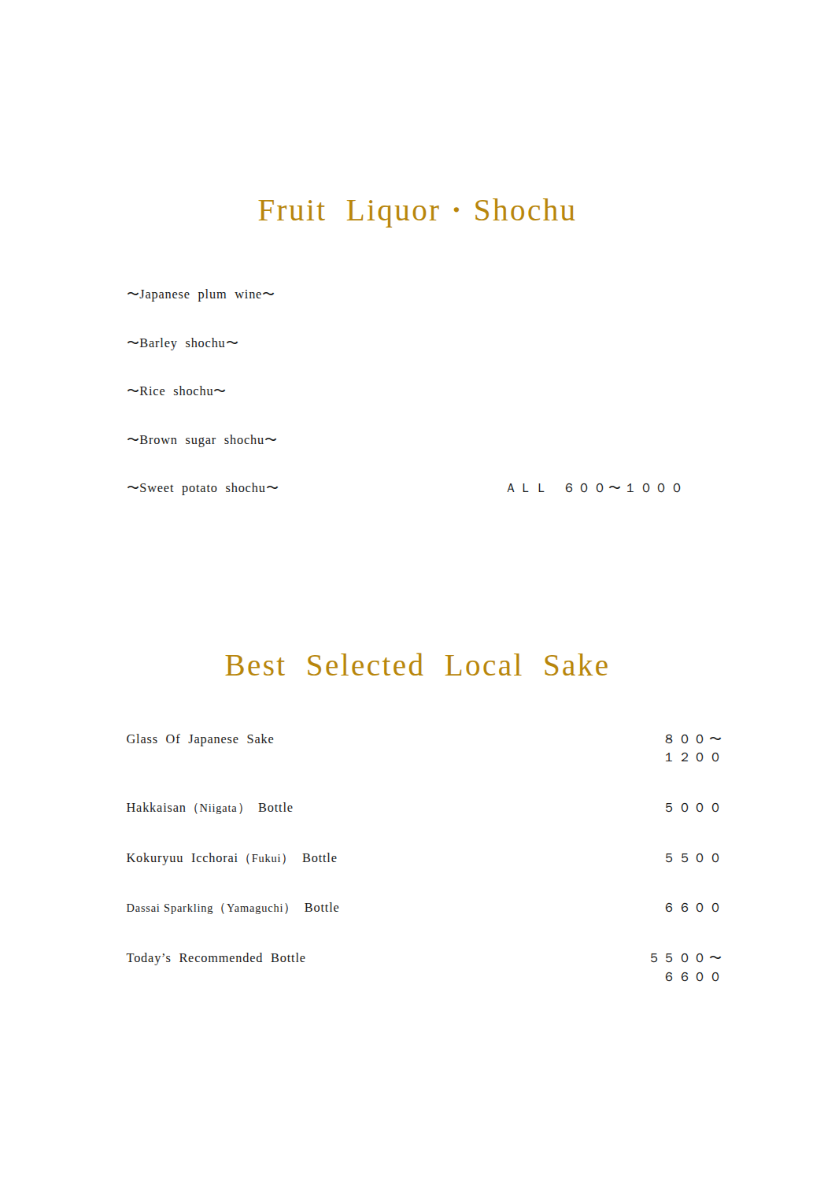Fruit Liquor・Shochu
〜Japanese plum wine〜
〜Barley shochu〜
〜Rice shochu〜
〜Brown sugar shochu〜
〜Sweet potato shochu〜ＡＬＬ ６００〜１０００
Best Selected Local Sake
| Glass Of Japanese Sake | ８００〜 １２００ |
| Hakkaisan（ Niigata ） Bottle | ５０００ |
| Kokuryuu Icchorai（ Fukui ） Bottle | ５５００ |
| Dassai Sparkling （ Yamaguchi ） Bottle | ６６００ |
| Today’s Recommended Bottle | ５５００〜 ６６００ |